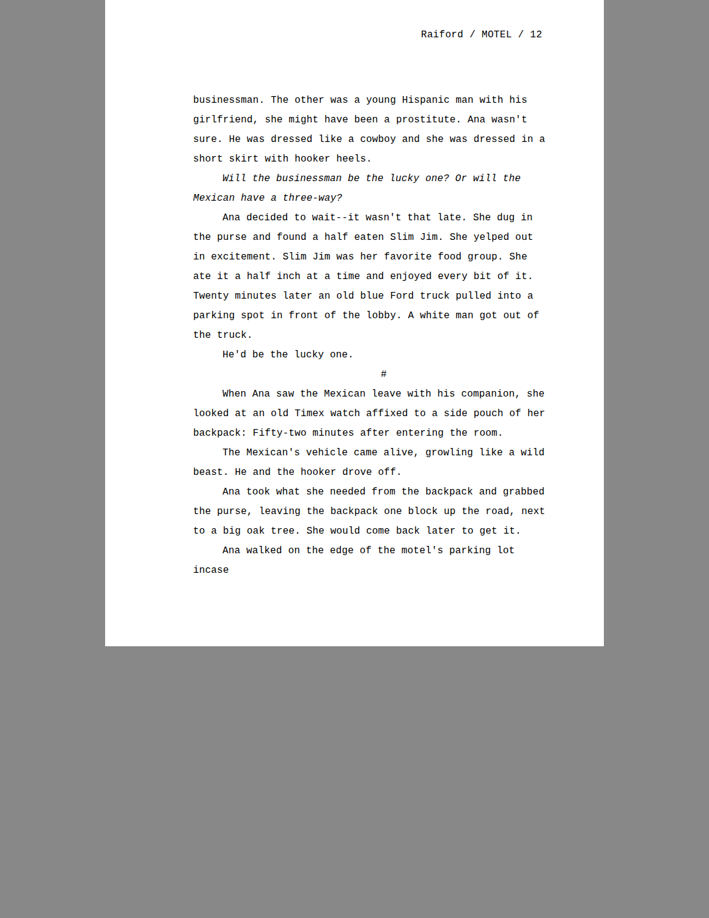Raiford / MOTEL / 12
businessman. The other was a young Hispanic man with his girlfriend, she might have been a prostitute. Ana wasn't sure. He was dressed like a cowboy and she was dressed in a short skirt with hooker heels.
Will the businessman be the lucky one? Or will the Mexican have a three-way?
Ana decided to wait--it wasn't that late. She dug in the purse and found a half eaten Slim Jim. She yelped out in excitement. Slim Jim was her favorite food group. She ate it a half inch at a time and enjoyed every bit of it. Twenty minutes later an old blue Ford truck pulled into a parking spot in front of the lobby. A white man got out of the truck.
He'd be the lucky one.
#
When Ana saw the Mexican leave with his companion, she looked at an old Timex watch affixed to a side pouch of her backpack: Fifty-two minutes after entering the room.
The Mexican's vehicle came alive, growling like a wild beast. He and the hooker drove off.
Ana took what she needed from the backpack and grabbed the purse, leaving the backpack one block up the road, next to a big oak tree. She would come back later to get it.
Ana walked on the edge of the motel's parking lot incase